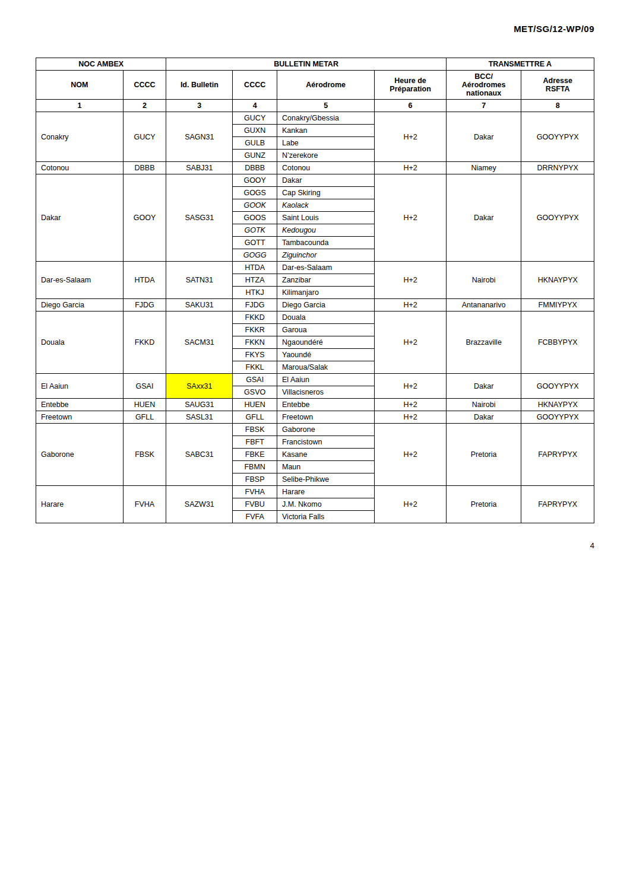MET/SG/12-WP/09
| NOC AMBEX | BULLETIN METAR | TRANSMETTRE A |
| --- | --- | --- |
| NOM | CCCC | Id. Bulletin | CCCC | Aérodrome | Heure de Préparation | BCC/ Aérodromes nationaux | Adresse RSFTA |
| 1 | 2 | 3 | 4 | 5 | 6 | 7 | 8 |
| Conakry | GUCY | SAGN31 | GUCY | Conakry/Gbessia | H+2 | Dakar | GOOYYPYX |
| GUXN | Kankan |
| GULB | Labe |
| GUNZ | N’zerekore |
| Cotonou | DBBB | SABJ31 | DBBB | Cotonou | H+2 | Niamey | DRRNYPYX |
| Dakar | GOOY | SASG31 | GOOY | Dakar | H+2 | Dakar | GOOYYPYX |
| GOGS | Cap Skiring |
| GOOK | Kaolack |
| GOOS | Saint Louis |
| GOTK | Kedougou |
| GOTT | Tambacounda |
| GOGG | Ziguinchor |
| Dar-es-Salaam | HTDA | SATN31 | HTDA | Dar-es-Salaam | H+2 | Nairobi | HKNAYPYX |
| HTZA | Zanzibar |
| HTKJ | Kilimanjaro |
| Diego Garcia | FJDG | SAKU31 | FJDG | Diego Garcia | H+2 | Antananarivo | FMMIYPYX |
| Douala | FKKD | SACM31 | FKKD | Douala | H+2 | Brazzaville | FCBBYPYX |
| FKKR | Garoua |
| FKKN | Ngaoundéré |
| FKYS | Yaoundé |
| FKKL | Maroua/Salak |
| El Aaiun | GSAI | SAxx31 | GSAI | El Aaiun | H+2 | Dakar | GOOYYPYX |
| GSVO | Villacisneros |
| Entebbe | HUEN | SAUG31 | HUEN | Entebbe | H+2 | Nairobi | HKNAYPYX |
| Freetown | GFLL | SASL31 | GFLL | Freetown | H+2 | Dakar | GOOYYPYX |
| Gaborone | FBSK | SABC31 | FBSK | Gaborone | H+2 | Pretoria | FAPRYPYX |
| FBFT | Francistown |
| FBKE | Kasane |
| FBMN | Maun |
| FBSP | Selibe-Phikwe |
| Harare | FVHA | SAZW31 | FVHA | Harare | H+2 | Pretoria | FAPRYPYX |
| FVBU | J.M. Nkomo |
| FVFA | Victoria Falls |
4